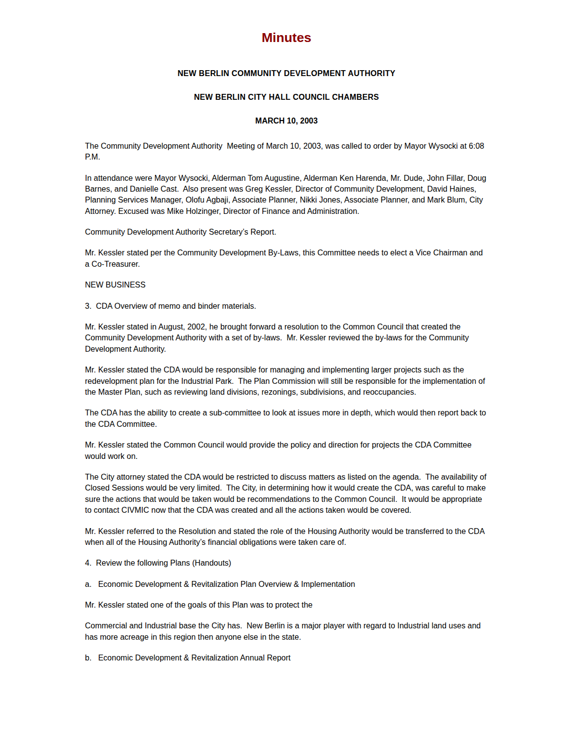Minutes
NEW BERLIN COMMUNITY DEVELOPMENT AUTHORITY
NEW BERLIN CITY HALL COUNCIL CHAMBERS
MARCH 10, 2003
The Community Development Authority Meeting of March 10, 2003, was called to order by Mayor Wysocki at 6:08 P.M.
In attendance were Mayor Wysocki, Alderman Tom Augustine, Alderman Ken Harenda, Mr. Dude, John Fillar, Doug Barnes, and Danielle Cast. Also present was Greg Kessler, Director of Community Development, David Haines, Planning Services Manager, Olofu Agbaji, Associate Planner, Nikki Jones, Associate Planner, and Mark Blum, City Attorney. Excused was Mike Holzinger, Director of Finance and Administration.
Community Development Authority Secretary’s Report.
Mr. Kessler stated per the Community Development By-Laws, this Committee needs to elect a Vice Chairman and a Co-Treasurer.
NEW BUSINESS
3. CDA Overview of memo and binder materials.
Mr. Kessler stated in August, 2002, he brought forward a resolution to the Common Council that created the Community Development Authority with a set of by-laws. Mr. Kessler reviewed the by-laws for the Community Development Authority.
Mr. Kessler stated the CDA would be responsible for managing and implementing larger projects such as the redevelopment plan for the Industrial Park. The Plan Commission will still be responsible for the implementation of the Master Plan, such as reviewing land divisions, rezonings, subdivisions, and reoccupancies.
The CDA has the ability to create a sub-committee to look at issues more in depth, which would then report back to the CDA Committee.
Mr. Kessler stated the Common Council would provide the policy and direction for projects the CDA Committee would work on.
The City attorney stated the CDA would be restricted to discuss matters as listed on the agenda. The availability of Closed Sessions would be very limited. The City, in determining how it would create the CDA, was careful to make sure the actions that would be taken would be recommendations to the Common Council. It would be appropriate to contact CIVMIC now that the CDA was created and all the actions taken would be covered.
Mr. Kessler referred to the Resolution and stated the role of the Housing Authority would be transferred to the CDA when all of the Housing Authority’s financial obligations were taken care of.
4. Review the following Plans (Handouts)
a. Economic Development & Revitalization Plan Overview & Implementation
Mr. Kessler stated one of the goals of this Plan was to protect the
Commercial and Industrial base the City has. New Berlin is a major player with regard to Industrial land uses and has more acreage in this region then anyone else in the state.
b. Economic Development & Revitalization Annual Report